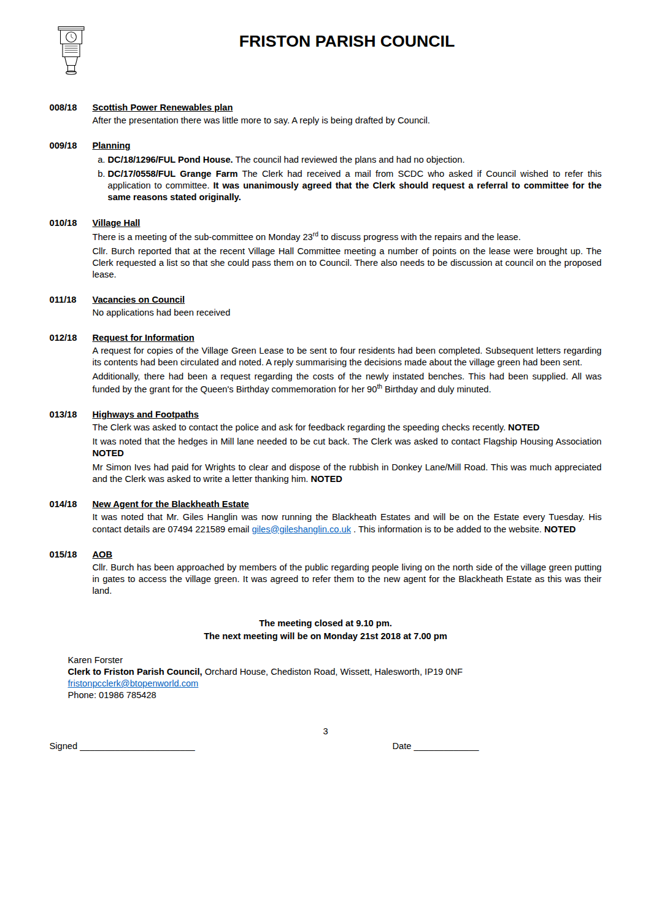FRISTON PARISH COUNCIL
008/18
Scottish Power Renewables plan
After the presentation there was little more to say. A reply is being drafted by Council.
009/18
Planning
DC/18/1296/FUL Pond House. The council had reviewed the plans and had no objection.
DC/17/0558/FUL Grange Farm The Clerk had received a mail from SCDC who asked if Council wished to refer this application to committee. It was unanimously agreed that the Clerk should request a referral to committee for the same reasons stated originally.
010/18
Village Hall
There is a meeting of the sub-committee on Monday 23rd to discuss progress with the repairs and the lease.
Cllr. Burch reported that at the recent Village Hall Committee meeting a number of points on the lease were brought up. The Clerk requested a list so that she could pass them on to Council. There also needs to be discussion at council on the proposed lease.
011/18
Vacancies on Council
No applications had been received
012/18
Request for Information
A request for copies of the Village Green Lease to be sent to four residents had been completed. Subsequent letters regarding its contents had been circulated and noted. A reply summarising the decisions made about the village green had been sent.
Additionally, there had been a request regarding the costs of the newly instated benches. This had been supplied. All was funded by the grant for the Queen's Birthday commemoration for her 90th Birthday and duly minuted.
013/18
Highways and Footpaths
The Clerk was asked to contact the police and ask for feedback regarding the speeding checks recently. NOTED
It was noted that the hedges in Mill lane needed to be cut back. The Clerk was asked to contact Flagship Housing Association NOTED
Mr Simon Ives had paid for Wrights to clear and dispose of the rubbish in Donkey Lane/Mill Road. This was much appreciated and the Clerk was asked to write a letter thanking him. NOTED
014/18
New Agent for the Blackheath Estate
It was noted that Mr. Giles Hanglin was now running the Blackheath Estates and will be on the Estate every Tuesday. His contact details are 07494 221589 email giles@gileshanglin.co.uk . This information is to be added to the website. NOTED
015/18
AOB
Cllr. Burch has been approached by members of the public regarding people living on the north side of the village green putting in gates to access the village green. It was agreed to refer them to the new agent for the Blackheath Estate as this was their land.
The meeting closed at 9.10 pm.
The next meeting will be on Monday 21st 2018 at 7.00 pm
Karen Forster
Clerk to Friston Parish Council, Orchard House, Chediston Road, Wissett, Halesworth, IP19 0NF
fristonpcclerk@btopenworld.com
Phone: 01986 785428
3
Signed _______________________ Date _____________